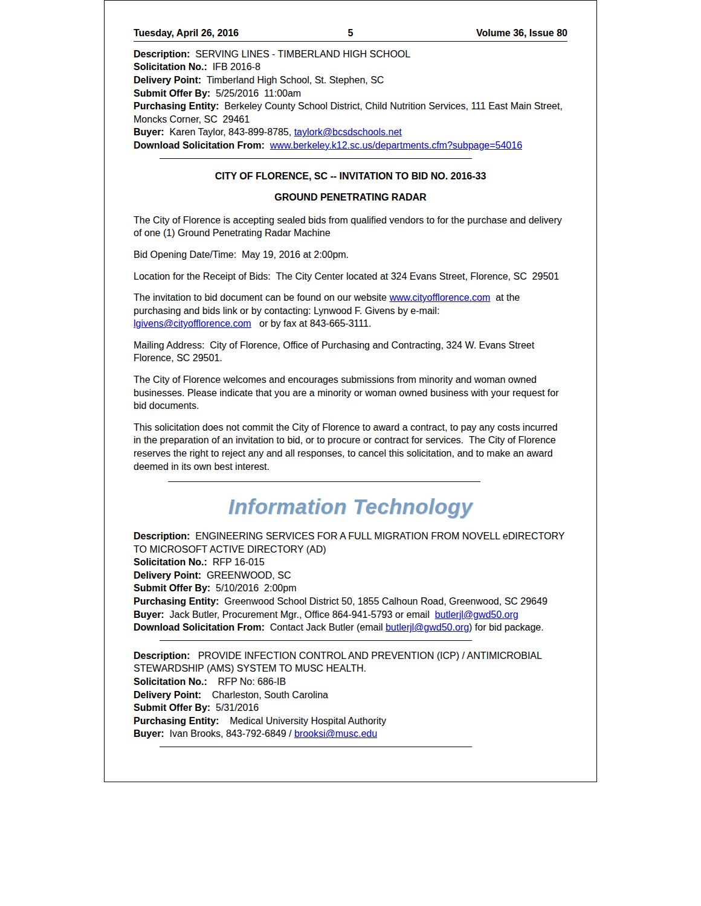Tuesday, April 26, 2016
5
Volume 36, Issue 80
Description: SERVING LINES - TIMBERLAND HIGH SCHOOL
Solicitation No.: IFB 2016-8
Delivery Point: Timberland High School, St. Stephen, SC
Submit Offer By: 5/25/2016 11:00am
Purchasing Entity: Berkeley County School District, Child Nutrition Services, 111 East Main Street, Moncks Corner, SC 29461
Buyer: Karen Taylor, 843-899-8785, taylork@bcsdschools.net
Download Solicitation From: www.berkeley.k12.sc.us/departments.cfm?subpage=54016
CITY OF FLORENCE, SC -- INVITATION TO BID NO. 2016-33
GROUND PENETRATING RADAR
The City of Florence is accepting sealed bids from qualified vendors to for the purchase and delivery of one (1) Ground Penetrating Radar Machine
Bid Opening Date/Time: May 19, 2016 at 2:00pm.
Location for the Receipt of Bids: The City Center located at 324 Evans Street, Florence, SC 29501
The invitation to bid document can be found on our website www.cityofflorence.com at the purchasing and bids link or by contacting: Lynwood F. Givens by e-mail: lgivens@cityofflorence.com or by fax at 843-665-3111.
Mailing Address: City of Florence, Office of Purchasing and Contracting, 324 W. Evans Street Florence, SC 29501.
The City of Florence welcomes and encourages submissions from minority and woman owned businesses. Please indicate that you are a minority or woman owned business with your request for bid documents.
This solicitation does not commit the City of Florence to award a contract, to pay any costs incurred in the preparation of an invitation to bid, or to procure or contract for services. The City of Florence reserves the right to reject any and all responses, to cancel this solicitation, and to make an award deemed in its own best interest.
Information Technology
Description: ENGINEERING SERVICES FOR A FULL MIGRATION FROM NOVELL eDIRECTORY TO MICROSOFT ACTIVE DIRECTORY (AD)
Solicitation No.: RFP 16-015
Delivery Point: GREENWOOD, SC
Submit Offer By: 5/10/2016 2:00pm
Purchasing Entity: Greenwood School District 50, 1855 Calhoun Road, Greenwood, SC 29649
Buyer: Jack Butler, Procurement Mgr., Office 864-941-5793 or email butlerjl@gwd50.org
Download Solicitation From: Contact Jack Butler (email butlerjl@gwd50.org) for bid package.
Description: PROVIDE INFECTION CONTROL AND PREVENTION (ICP) / ANTIMICROBIAL STEWARDSHIP (AMS) SYSTEM TO MUSC HEALTH.
Solicitation No.: RFP No: 686-IB
Delivery Point: Charleston, South Carolina
Submit Offer By: 5/31/2016
Purchasing Entity: Medical University Hospital Authority
Buyer: Ivan Brooks, 843-792-6849 / brooksi@musc.edu